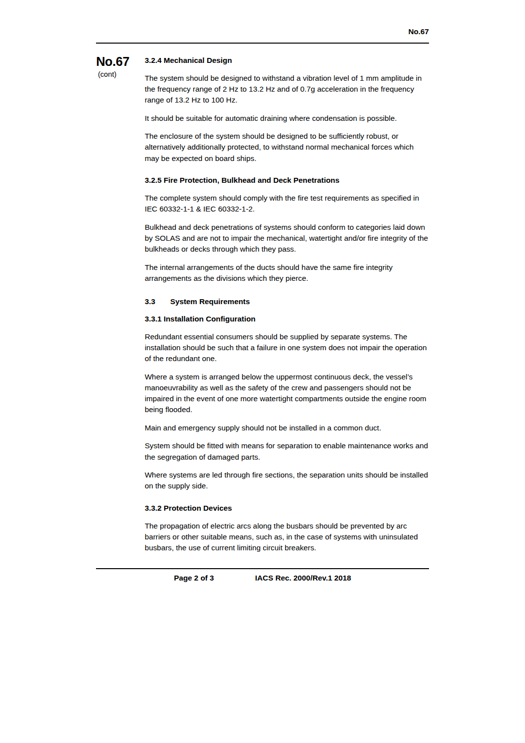No.67
No.67
(cont)
3.2.4 Mechanical Design
The system should be designed to withstand a vibration level of 1 mm amplitude in the frequency range of 2 Hz to 13.2 Hz and of 0.7g acceleration in the frequency range of 13.2 Hz to 100 Hz.
It should be suitable for automatic draining where condensation is possible.
The enclosure of the system should be designed to be sufficiently robust, or alternatively additionally protected, to withstand normal mechanical forces which may be expected on board ships.
3.2.5 Fire Protection, Bulkhead and Deck Penetrations
The complete system should comply with the fire test requirements as specified in IEC 60332-1-1 & IEC 60332-1-2.
Bulkhead and deck penetrations of systems should conform to categories laid down by SOLAS and are not to impair the mechanical, watertight and/or fire integrity of the bulkheads or decks through which they pass.
The internal arrangements of the ducts should have the same fire integrity arrangements as the divisions which they pierce.
3.3 System Requirements
3.3.1 Installation Configuration
Redundant essential consumers should be supplied by separate systems. The installation should be such that a failure in one system does not impair the operation of the redundant one.
Where a system is arranged below the uppermost continuous deck, the vessel’s manoeuvrability as well as the safety of the crew and passengers should not be impaired in the event of one more watertight compartments outside the engine room being flooded.
Main and emergency supply should not be installed in a common duct.
System should be fitted with means for separation to enable maintenance works and the segregation of damaged parts.
Where systems are led through fire sections, the separation units should be installed on the supply side.
3.3.2 Protection Devices
The propagation of electric arcs along the busbars should be prevented by arc barriers or other suitable means, such as, in the case of systems with uninsulated busbars, the use of current limiting circuit breakers.
Page 2 of 3 IACS Rec. 2000/Rev.1 2018